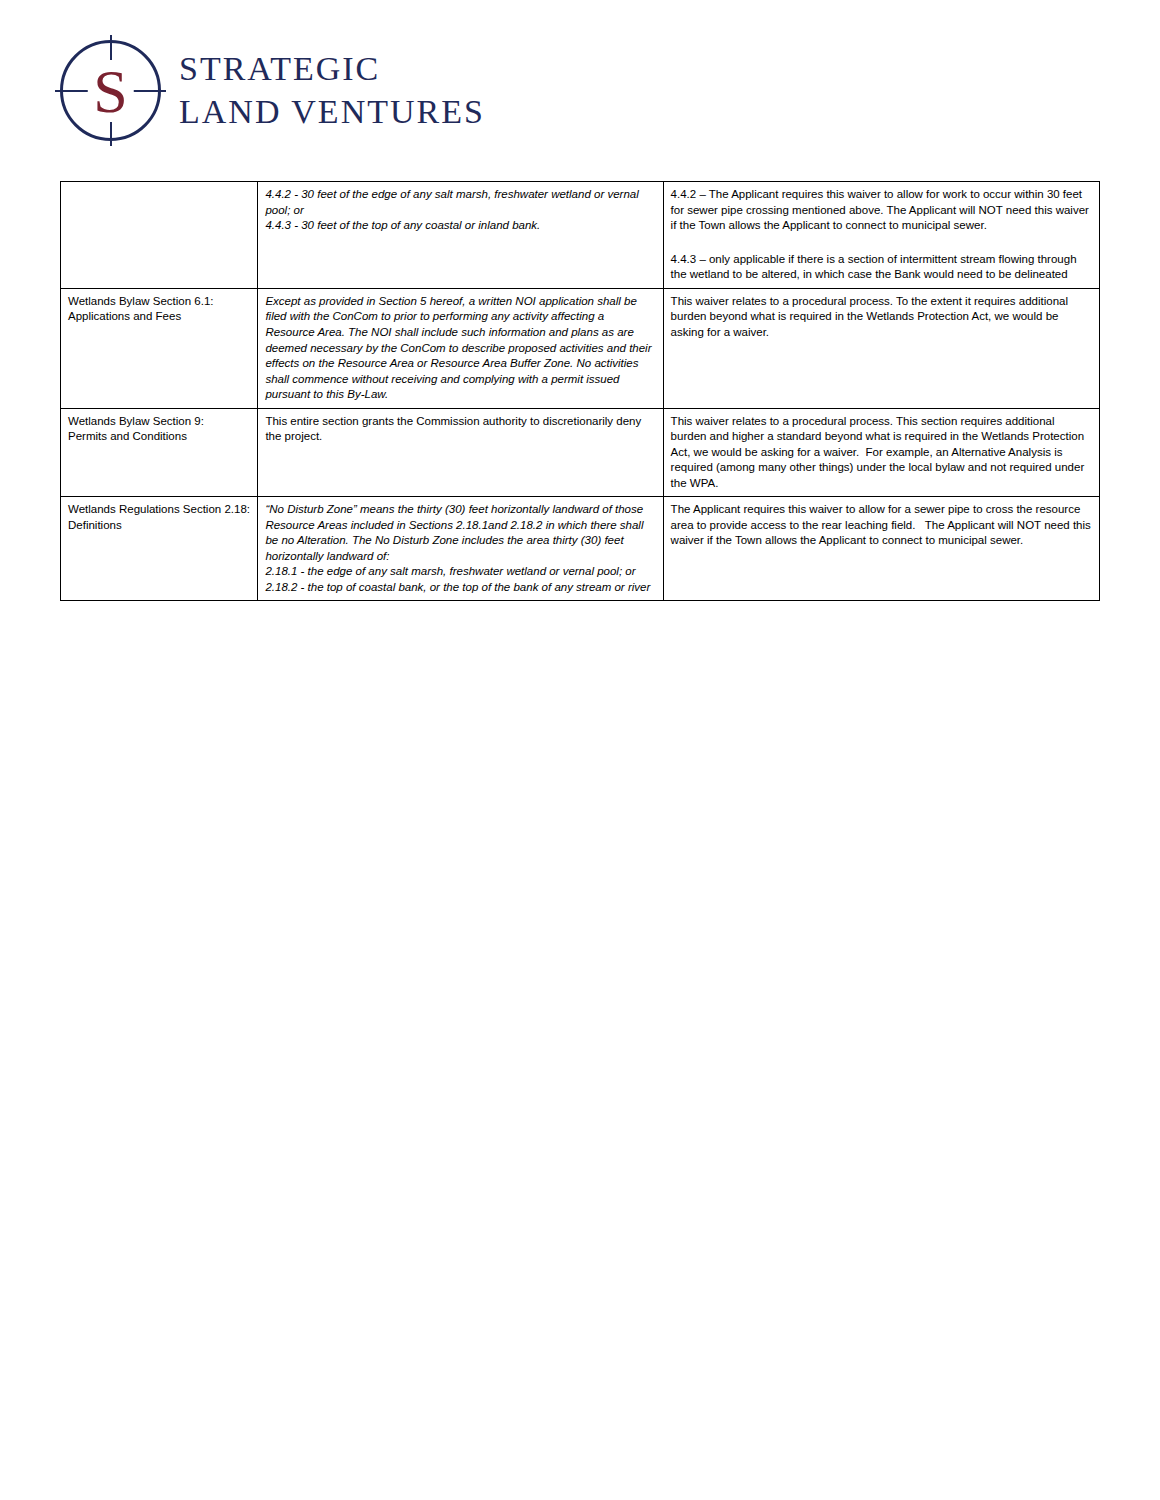S
STRATEGIC
LAND VENTURES
| | 4.4.2 - 30 feet of the edge of any salt marsh, freshwater wetland or vernal pool; or 4.4.3 - 30 feet of the top of any coastal or inland bank. | 4.4.2 – The Applicant requires this waiver to allow for work to occur within 30 feet for sewer pipe crossing mentioned above. The Applicant will NOT need this waiver if the Town allows the Applicant to connect to municipal sewer. 4.4.3 – only applicable if there is a section of intermittent stream flowing through the wetland to be altered, in which case the Bank would need to be delineated |
| Wetlands Bylaw Section 6.1: Applications and Fees | Except as provided in Section 5 hereof, a written NOI application shall be filed with the ConCom to prior to performing any activity affecting a Resource Area. The NOI shall include such information and plans as are deemed necessary by the ConCom to describe proposed activities and their effects on the Resource Area or Resource Area Buffer Zone. No activities shall commence without receiving and complying with a permit issued pursuant to this By-Law. | This waiver relates to a procedural process. To the extent it requires additional burden beyond what is required in the Wetlands Protection Act, we would be asking for a waiver. |
| Wetlands Bylaw Section 9: Permits and Conditions | This entire section grants the Commission authority to discretionarily deny the project. | This waiver relates to a procedural process. This section requires additional burden and higher a standard beyond what is required in the Wetlands Protection Act, we would be asking for a waiver. For example, an Alternative Analysis is required (among many other things) under the local bylaw and not required under the WPA. |
| Wetlands Regulations Section 2.18: Definitions | “No Disturb Zone” means the thirty (30) feet horizontally landward of those Resource Areas included in Sections 2.18.1and 2.18.2 in which there shall be no Alteration. The No Disturb Zone includes the area thirty (30) feet horizontally landward of: 2.18.1 - the edge of any salt marsh, freshwater wetland or vernal pool; or 2.18.2 - the top of coastal bank, or the top of the bank of any stream or river | The Applicant requires this waiver to allow for a sewer pipe to cross the resource area to provide access to the rear leaching field. The Applicant will NOT need this waiver if the Town allows the Applicant to connect to municipal sewer. |